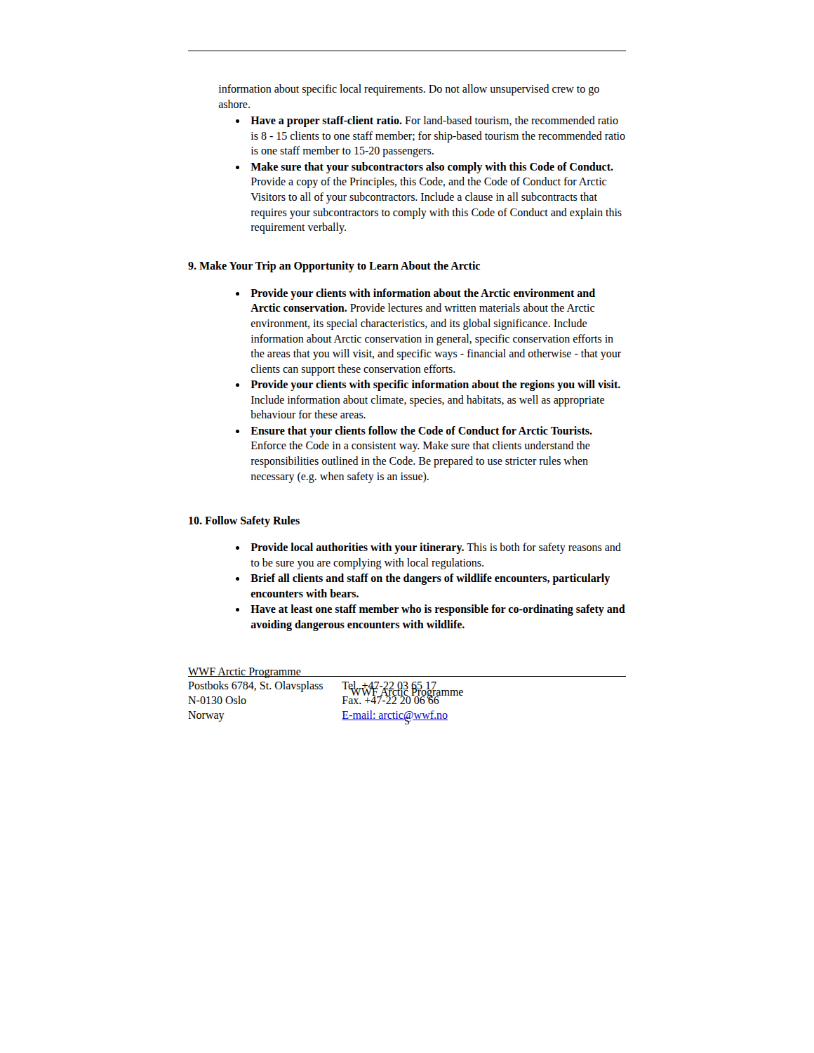information about specific local requirements. Do not allow unsupervised crew to go ashore.
Have a proper staff-client ratio. For land-based tourism, the recommended ratio is 8 - 15 clients to one staff member; for ship-based tourism the recommended ratio is one staff member to 15-20 passengers.
Make sure that your subcontractors also comply with this Code of Conduct. Provide a copy of the Principles, this Code, and the Code of Conduct for Arctic Visitors to all of your subcontractors. Include a clause in all subcontracts that requires your subcontractors to comply with this Code of Conduct and explain this requirement verbally.
9. Make Your Trip an Opportunity to Learn About the Arctic
Provide your clients with information about the Arctic environment and Arctic conservation. Provide lectures and written materials about the Arctic environment, its special characteristics, and its global significance. Include information about Arctic conservation in general, specific conservation efforts in the areas that you will visit, and specific ways - financial and otherwise - that your clients can support these conservation efforts.
Provide your clients with specific information about the regions you will visit. Include information about climate, species, and habitats, as well as appropriate behaviour for these areas.
Ensure that your clients follow the Code of Conduct for Arctic Tourists. Enforce the Code in a consistent way. Make sure that clients understand the responsibilities outlined in the Code. Be prepared to use stricter rules when necessary (e.g. when safety is an issue).
10. Follow Safety Rules
Provide local authorities with your itinerary. This is both for safety reasons and to be sure you are complying with local regulations.
Brief all clients and staff on the dangers of wildlife encounters, particularly encounters with bears.
Have at least one staff member who is responsible for co-ordinating safety and avoiding dangerous encounters with wildlife.
| WWF Arctic Programme | |
| Postboks 6784, St. Olavsplass | Tel. +47-22 03 65 17 |
| N-0130 Oslo | Fax. +47-22 20 06 66 |
| Norway | E-mail: arctic@wwf.no |
WWF Arctic Programme
5